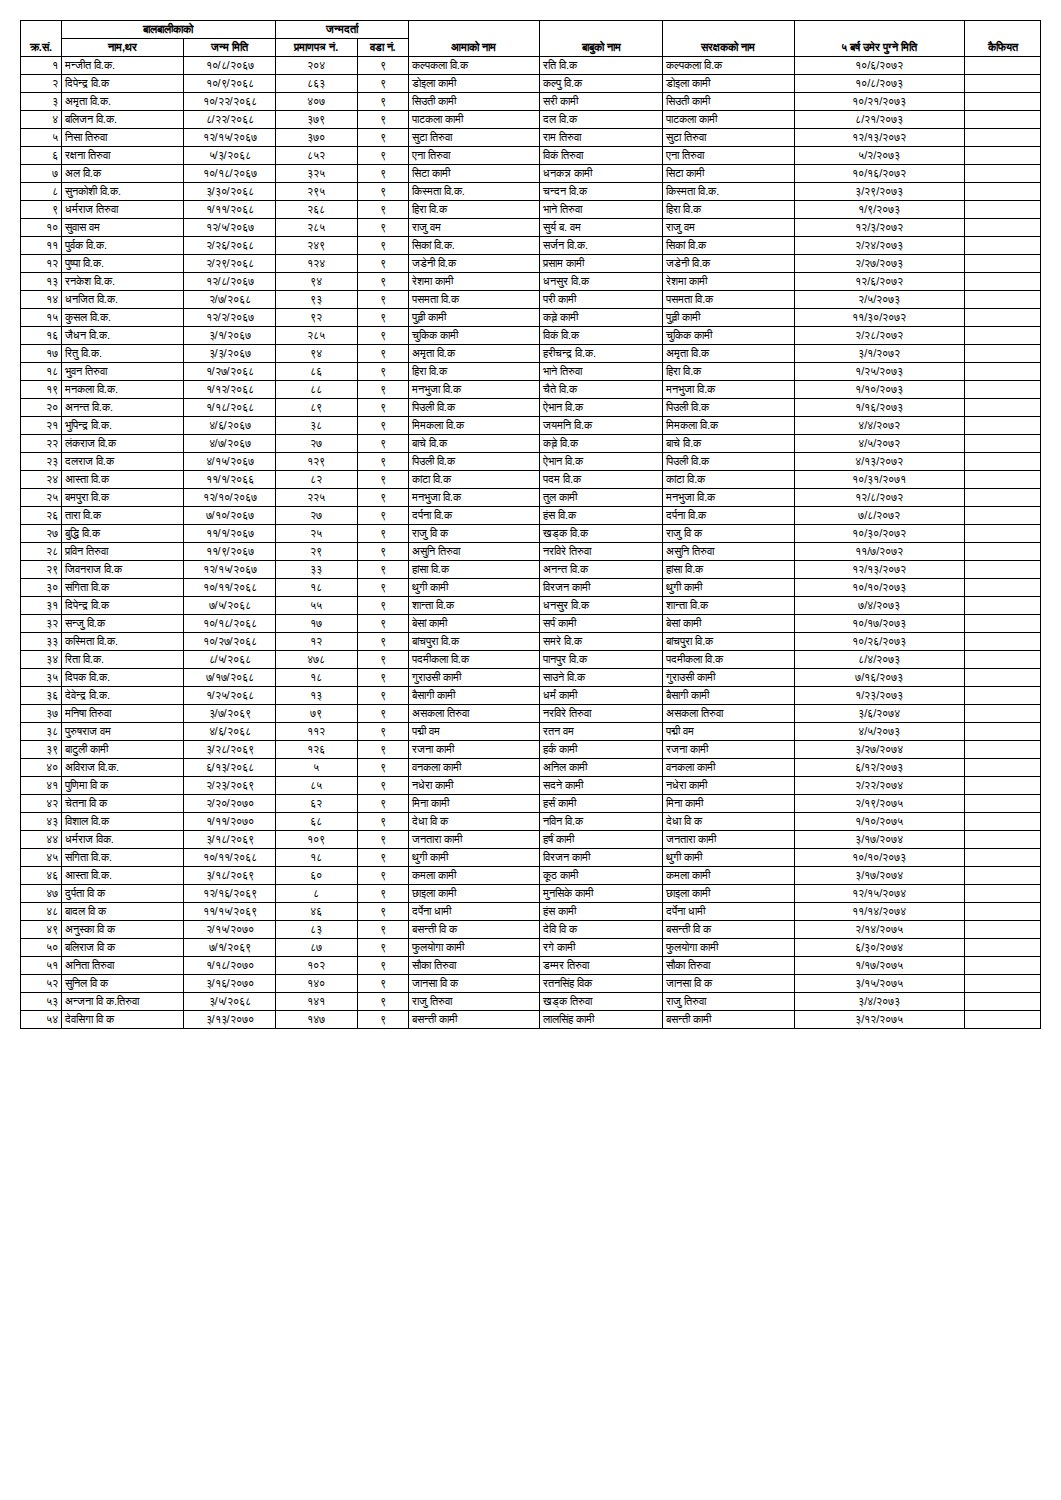| क्र.सं. | बालबालीकाको | जन्मदर्ता | आमाको नाम | बाबुको नाम | सरक्षकको नाम | ५ बर्ष उमेर पुग्ने मिति | कैफियत |
| --- | --- | --- | --- | --- | --- | --- | --- |
| नाम,थर | जन्म मिति | प्रमाणपत्र नं. | वडा नं. |
| १ | मन्जीत वि.क. | १०/८/२०६७ | २०४ | ९ | कल्पकला वि.क | रति वि.क | कल्पकला वि.क | १०/६/२०७२ | |
| २ | दिपेन्द्र वि.क | १०/९/२०६८ | ८६३ | ९ | डोइला कामी | कल्पु वि.क | डोइला कामी | १०/८/२०७३ | |
| ३ | अमृता वि.क. | १०/२२/२०६८ | ४०७ | ९ | सिउती कामी | सरी कामी | सिउती कामी | १०/२१/२०७३ | |
| ४ | बलिजन वि.क. | ८/२२/२०६८ | ३७९ | ९ | पाटकला कामी | दल वि.क | पाटकला कामी | ८/२१/२०७३ | |
| ५ | निसा तिरुवा | १२/१५/२०६७ | ३७० | ९ | सुटा तिरुवा | राम तिरुवा | सुटा तिरुवा | १२/१३/२०७२ | |
| ६ | रक्षना तिरुवा | ५/३/२०६८ | ८५२ | ९ | एना तिरुवा | विकं तिरुवा | एना तिरुवा | ५/२/२०७३ | |
| ७ | अल वि.क | १०/१८/२०६७ | ३२५ | ९ | सिटा कामी | धनकन्न कामी | सिटा कामी | १०/१६/२०७२ | |
| ८ | सुनकोशी वि.क. | ३/३०/२०६८ | २९५ | ९ | किस्मता वि.क. | चन्दन वि.क | किस्मता वि.क. | ३/२९/२०७३ | |
| ९ | धर्मराज तिरुवा | १/११/२०६८ | २६८ | ९ | हिरा वि.क | भाने तिरुवा | हिरा वि.क | १/९/२०७३ | |
| १० | सुवास वम | १२/५/२०६७ | २८५ | ९ | राजु वम | सुर्य ब. वम | राजु वम | १२/३/२०७२ | |
| ११ | पुर्वक वि.क. | २/२६/२०६८ | २४९ | ९ | सिकां वि.क. | सर्जन वि.क. | सिकां वि.क | २/२४/२०७३ | |
| १२ | पुष्पा वि.क. | २/२९/२०६८ | १२४ | ९ | जडेनी वि.क | प्रसाम कामी | जडेनी वि.क | २/२७/२०७३ | |
| १३ | रनकेश वि.क. | १२/८/२०६७ | ९४ | ९ | रेशमा कामी | धनसुर वि.क | रेशमा कामी | १२/६/२०७२ | |
| १४ | धनजित वि.क. | २/७/२०६८ | ९३ | ९ | पसमता वि.क | परी कामी | पसमता वि.क | २/५/२०७३ | |
| १५ | कुसल वि.क. | १२/२/२०६७ | ९२ | ९ | पुल्ली कामी | कल्ले कामी | पुल्ली कामी | ११/३०/२०७२ | |
| १६ | जैधन वि.क. | ३/१/२०६७ | २८५ | ९ | चुकिक कामी | विकं वि.क | चुकिक कामी | २/२८/२०७२ | |
| १७ | रितु वि.क. | ३/३/२०६७ | ९४ | ९ | अमृता वि.क | हरीचन्द्र वि.क. | अमृता वि.क | ३/१/२०७२ | |
| १८ | भुवन तिरुवा | १/२७/२०६८ | ८६ | ९ | हिरा वि.क | भाने तिरुवा | हिरा वि.क | १/२५/२०७३ | |
| १९ | मनकला वि.क. | १/१२/२०६८ | ८८ | ९ | मनभुजा वि.क | चैते वि.क | मनभुजा वि.क | १/१०/२०७३ | |
| २० | अनन्त वि.क. | १/१८/२०६८ | ८९ | ९ | पिउली वि.क | ऐभान वि.क | पिउली वि.क | १/१६/२०७३ | |
| २१ | भुपिन्द्र वि.क. | ४/६/२०६७ | ३८ | ९ | मिमकला वि.क | जयमनि वि.क | मिमकला वि.क | ४/४/२०७२ | |
| २२ | लंकराज वि.क | ४/७/२०६७ | २७ | ९ | बाचे वि.क | कल्ले वि.क | बाचे वि.क | ४/५/२०७२ | |
| २३ | दलराज वि.क | ४/१५/२०६७ | १२९ | ९ | पिउली वि.क | ऐभान वि.क | पिउली वि.क | ४/१३/२०७२ | |
| २४ | आस्ता वि.क | ११/१/२०६६ | ८२ | ९ | कांटा वि.क | पदम वि.क | कांटा वि.क | १०/३१/२०७१ | |
| २५ | बमपुरा वि.क | १२/१०/२०६७ | २२५ | ९ | मनभुजा वि.क | तुल कामी | मनभुजा वि.क | १२/८/२०७२ | |
| २६ | तारा वि.क | ७/१०/२०६७ | २७ | ९ | दर्पना वि.क | हंस वि.क | दर्पना वि.क | ७/८/२०७२ | |
| २७ | बुद्धि वि.क | ११/१/२०६७ | २५ | ९ | राजु वि क | खड्क वि.क | राजु वि क | १०/३०/२०७२ | |
| २८ | प्रविन तिरुवा | ११/९/२०६७ | २९ | ९ | असुनि तिरुवा | नरविरे तिरुवा | असुनि तिरुवा | ११/७/२०७२ | |
| २९ | जिवनराज वि.क | १२/१५/२०६७ | ३३ | ९ | हांसा वि.क | अनन्त वि.क | हांसा वि.क | १२/१३/२०७२ | |
| ३० | संगिता वि.क | १०/११/२०६८ | १८ | ९ | थुगी कामी | विरजन कामी | थुगी कामी | १०/१०/२०७३ | |
| ३१ | दिपेन्द्र वि.क | ७/५/२०६८ | ५५ | ९ | शान्ता वि.क | धनसुर वि.क | शान्ता वि.क | ७/४/२०७३ | |
| ३२ | सन्जु वि.क | १०/१८/२०६८ | १७ | ९ | बेसां कामी | सर्पं कामी | बेसां कामी | १०/१७/२०७३ | |
| ३३ | कस्मिता वि.क. | १०/२७/२०६८ | १२ | ९ | बांचपुरा वि.क | समरे वि.क | बांचपुरा वि.क | १०/२६/२०७३ | |
| ३४ | रिता वि.क. | ८/५/२०६८ | ४७८ | ९ | पदमीकला वि.क | पानपुर वि.क | पदमीकला वि.क | ८/४/२०७३ | |
| ३५ | दिपक वि.क. | ७/१७/२०६८ | १८ | ९ | गुराउसी कामी | साउने वि.क | गुराउसी कामी | ७/१६/२०७३ | |
| ३६ | देवेन्द्र वि.क. | १/२५/२०६८ | १३ | ९ | बैसागी कामी | धर्मं कामी | बैसागी कामी | १/२३/२०७३ | |
| ३७ | मनिषा तिरुवा | ३/७/२०६९ | ७९ | ९ | असकला तिरुवा | नरविरे तिरुवा | असकला तिरुवा | ३/६/२०७४ | |
| ३८ | पुरुषराज वम | ४/६/२०६८ | ११२ | ९ | पद्मी वम | रतन वम | पद्मी वम | ४/५/२०७३ | |
| ३९ | बाटुली कामी | ३/२८/२०६९ | १२६ | ९ | रजना कामी | हर्कं कामी | रजना कामी | ३/२७/२०७४ | |
| ४० | अविराज वि.क. | ६/१३/२०६८ | ५ | ९ | वनकला कामी | अनिल कामी | वनकला कामी | ६/१२/२०७३ | |
| ४१ | पुणिमा वि क | २/२३/२०६९ | ८५ | ९ | नधेरा कामी | सदने कामी | नधेरा कामी | २/२२/२०७४ | |
| ४२ | चेतना वि क | २/२०/२०७० | ६२ | ९ | मिना कामी | हर्सं कामी | मिना कामी | २/१९/२०७५ | |
| ४३ | विशाल वि.क | १/११/२०७० | ६८ | ९ | देधा वि क | नविन वि.क | देधा वि क | १/१०/२०७५ | |
| ४४ | धर्मराज विक. | ३/१८/२०६९ | १०९ | ९ | जनतारा कामी | हर्षं कामी | जनतारा कामी | ३/१७/२०७४ | |
| ४५ | संगिता वि.क. | १०/११/२०६८ | १८ | ९ | थुगी कामी | विरजन कामी | थुगी कामी | १०/१०/२०७३ | |
| ४६ | आस्ता वि.क. | ३/१८/२०६९ | ६० | ९ | कमला कामी | कूठ कामी | कमला कामी | ३/१७/२०७४ | |
| ४७ | दुर्पता वि क | १२/१६/२०६९ | ८ | ९ | छाइला कामी | मुनसिके कामी | छाइला कामी | १२/१५/२०७४ | |
| ४८ | बादल वि क | ११/१५/२०६९ | ४६ | ९ | दर्पेना धामी | हंस कामी | दर्पेना धामी | ११/१४/२०७४ | |
| ४९ | अनुस्का वि क | २/१५/२०७० | ८३ | ९ | बसन्ती वि क | देवि वि क | बसन्ती वि क | २/१४/२०७५ | |
| ५० | बलिराज वि क | ७/१/२०६९ | ८७ | ९ | फुलयोगा कामी | रगे कामी | फुलयोगा कामी | ६/३०/२०७४ | |
| ५१ | अनिता तिरुवा | १/१८/२०७० | १०२ | ९ | सौका तिरुवा | डम्मर तिरुवा | सौका तिरुवा | १/१७/२०७५ | |
| ५२ | सुनिल वि क | ३/१६/२०७० | १४० | ९ | जानसा वि क | रतनसिंह विक | जानसा वि क | ३/१५/२०७५ | |
| ५३ | अन्जना वि क.तिरुवा | ३/५/२०६८ | १४१ | ९ | राजु तिरुवा | खड्क तिरुवा | राजु तिरुवा | ३/४/२०७३ | |
| ५४ | देवसिगा वि क | ३/१३/२०७० | १४७ | ९ | बसन्ती कामी | लालसिंह कामी | बसन्ती कामी | ३/१२/२०७५ | |